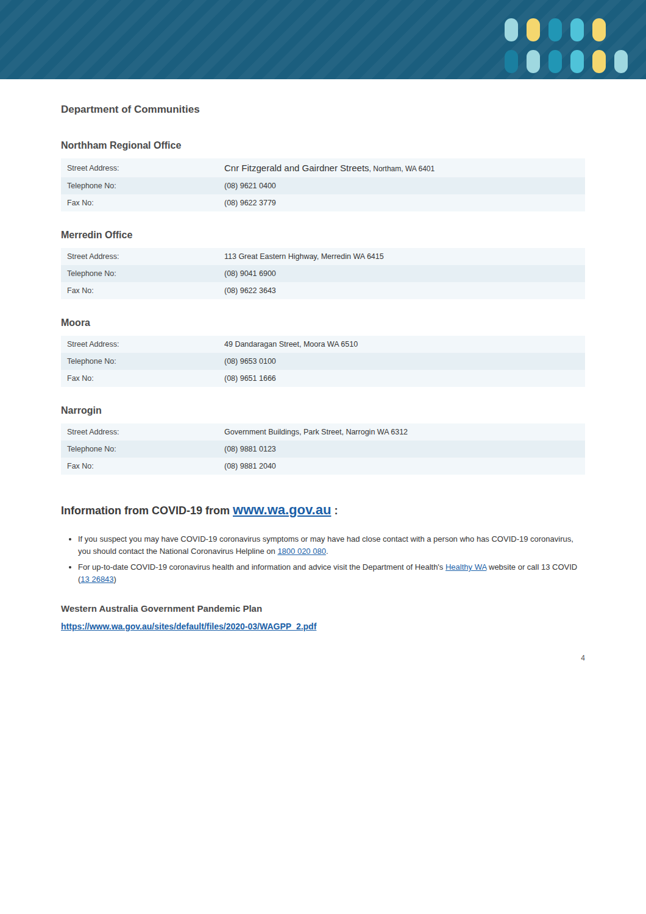Department of Communities
Northham Regional Office
| Street Address: | Cnr Fitzgerald and Gairdner Streets , Northam, WA 6401 |
| Telephone No: | (08) 9621 0400 |
| Fax No: | (08) 9622 3779 |
Merredin Office
| Street Address: | 113 Great Eastern Highway, Merredin WA 6415 |
| Telephone No: | (08) 9041 6900 |
| Fax No: | (08) 9622 3643 |
Moora
| Street Address: | 49 Dandaragan Street, Moora WA 6510 |
| Telephone No: | (08) 9653 0100 |
| Fax No: | (08) 9651 1666 |
Narrogin
| Street Address: | Government Buildings, Park Street, Narrogin WA 6312 |
| Telephone No: | (08) 9881 0123 |
| Fax No: | (08) 9881 2040 |
Information from COVID-19 from www.wa.gov.au :
If you suspect you may have COVID-19 coronavirus symptoms or may have had close contact with a person who has COVID-19 coronavirus, you should contact the National Coronavirus Helpline on 1800 020 080.
For up-to-date COVID-19 coronavirus health and information and advice visit the Department of Health's Healthy WA website or call 13 COVID (13 26843)
Western Australia Government Pandemic Plan
https://www.wa.gov.au/sites/default/files/2020-03/WAGPP_2.pdf
4